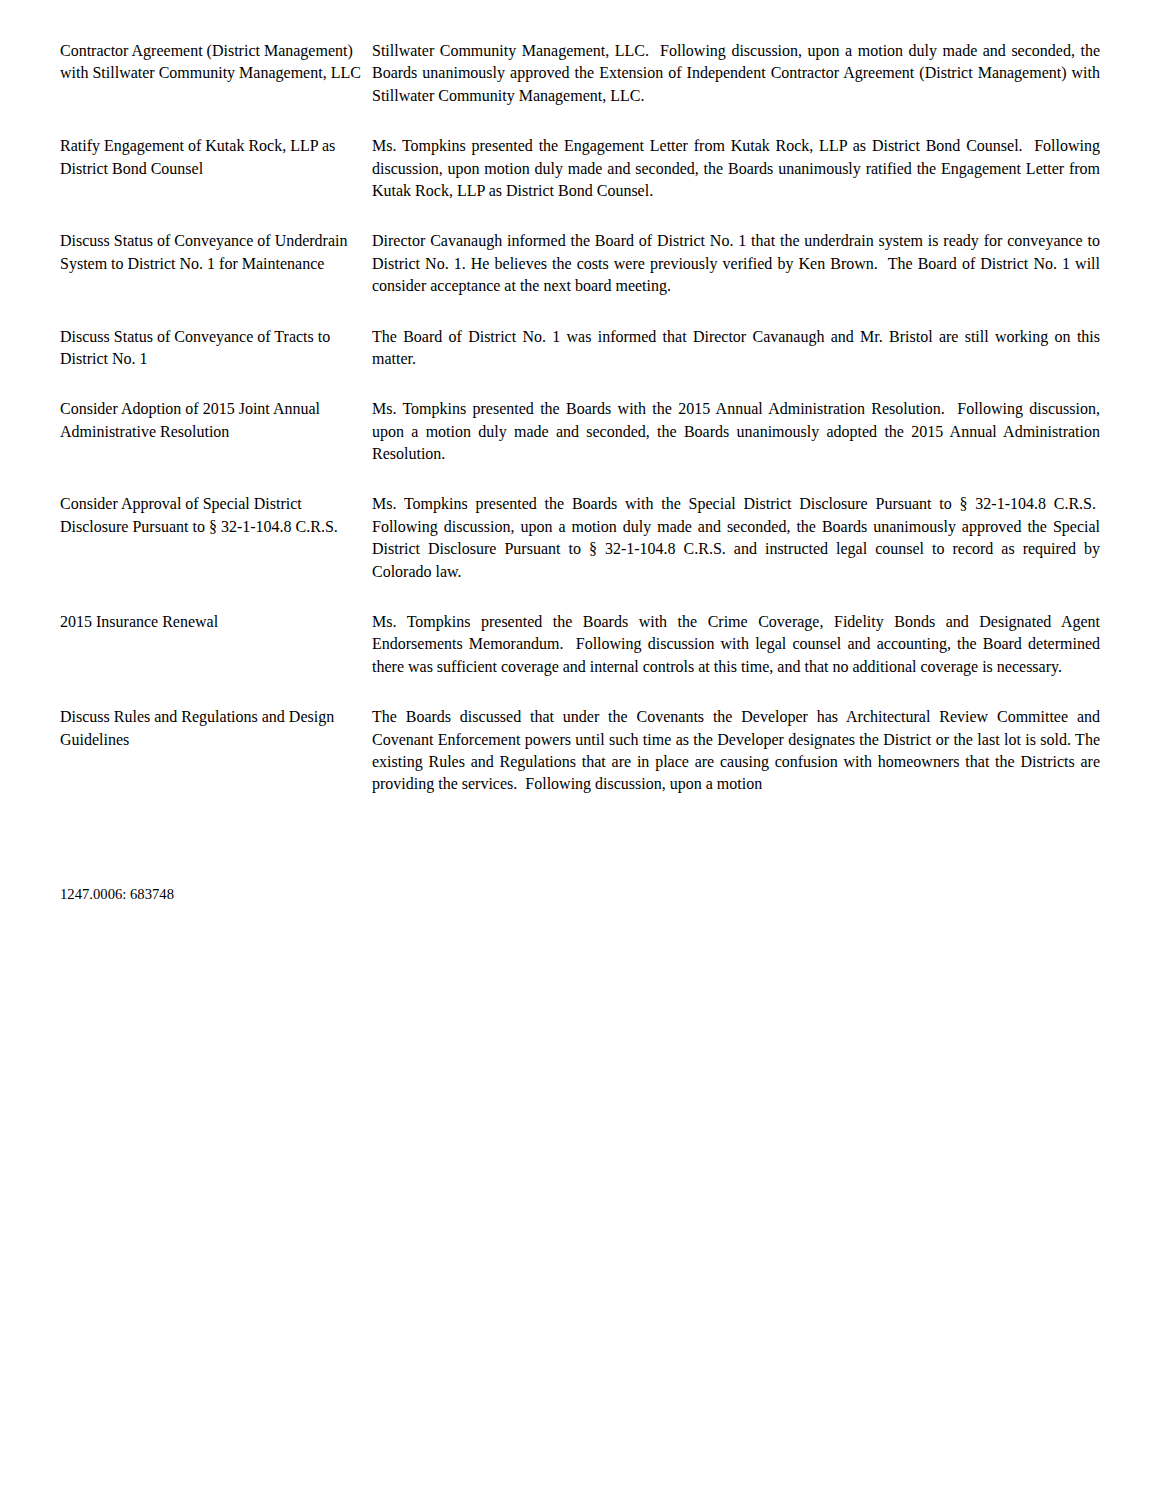| Contractor Agreement (District Management) with Stillwater Community Management, LLC | Stillwater Community Management, LLC. Following discussion, upon a motion duly made and seconded, the Boards unanimously approved the Extension of Independent Contractor Agreement (District Management) with Stillwater Community Management, LLC. |
| Ratify Engagement of Kutak Rock, LLP as District Bond Counsel | Ms. Tompkins presented the Engagement Letter from Kutak Rock, LLP as District Bond Counsel. Following discussion, upon motion duly made and seconded, the Boards unanimously ratified the Engagement Letter from Kutak Rock, LLP as District Bond Counsel. |
| Discuss Status of Conveyance of Underdrain System to District No. 1 for Maintenance | Director Cavanaugh informed the Board of District No. 1 that the underdrain system is ready for conveyance to District No. 1. He believes the costs were previously verified by Ken Brown. The Board of District No. 1 will consider acceptance at the next board meeting. |
| Discuss Status of Conveyance of Tracts to District No. 1 | The Board of District No. 1 was informed that Director Cavanaugh and Mr. Bristol are still working on this matter. |
| Consider Adoption of 2015 Joint Annual Administrative Resolution | Ms. Tompkins presented the Boards with the 2015 Annual Administration Resolution. Following discussion, upon a motion duly made and seconded, the Boards unanimously adopted the 2015 Annual Administration Resolution. |
| Consider Approval of Special District Disclosure Pursuant to § 32-1-104.8 C.R.S. | Ms. Tompkins presented the Boards with the Special District Disclosure Pursuant to § 32-1-104.8 C.R.S. Following discussion, upon a motion duly made and seconded, the Boards unanimously approved the Special District Disclosure Pursuant to § 32-1-104.8 C.R.S. and instructed legal counsel to record as required by Colorado law. |
| 2015 Insurance Renewal | Ms. Tompkins presented the Boards with the Crime Coverage, Fidelity Bonds and Designated Agent Endorsements Memorandum. Following discussion with legal counsel and accounting, the Board determined there was sufficient coverage and internal controls at this time, and that no additional coverage is necessary. |
| Discuss Rules and Regulations and Design Guidelines | The Boards discussed that under the Covenants the Developer has Architectural Review Committee and Covenant Enforcement powers until such time as the Developer designates the District or the last lot is sold. The existing Rules and Regulations that are in place are causing confusion with homeowners that the Districts are providing the services. Following discussion, upon a motion |
1247.0006: 683748